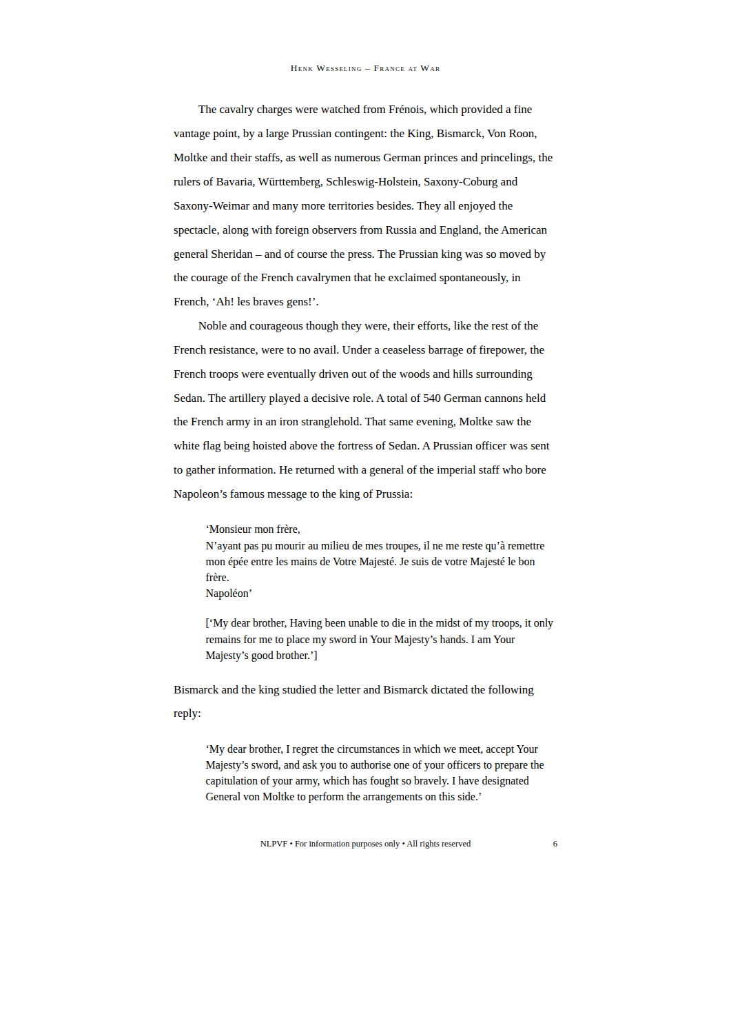Henk Wesseling – France at War
The cavalry charges were watched from Frénois, which provided a fine vantage point, by a large Prussian contingent: the King, Bismarck, Von Roon, Moltke and their staffs, as well as numerous German princes and princelings, the rulers of Bavaria, Württemberg, Schleswig-Holstein, Saxony-Coburg and Saxony-Weimar and many more territories besides. They all enjoyed the spectacle, along with foreign observers from Russia and England, the American general Sheridan – and of course the press. The Prussian king was so moved by the courage of the French cavalrymen that he exclaimed spontaneously, in French, ‘Ah! les braves gens!’.
Noble and courageous though they were, their efforts, like the rest of the French resistance, were to no avail. Under a ceaseless barrage of firepower, the French troops were eventually driven out of the woods and hills surrounding Sedan. The artillery played a decisive role. A total of 540 German cannons held the French army in an iron stranglehold. That same evening, Moltke saw the white flag being hoisted above the fortress of Sedan. A Prussian officer was sent to gather information. He returned with a general of the imperial staff who bore Napoleon’s famous message to the king of Prussia:
‘Monsieur mon frère,
N’ayant pas pu mourir au milieu de mes troupes, il ne me reste qu’à remettre mon épée entre les mains de Votre Majesté. Je suis de votre Majesté le bon frère.
Napoléon’
[‘My dear brother, Having been unable to die in the midst of my troops, it only remains for me to place my sword in Your Majesty’s hands. I am Your Majesty’s good brother.’]
Bismarck and the king studied the letter and Bismarck dictated the following reply:
‘My dear brother, I regret the circumstances in which we meet, accept Your Majesty’s sword, and ask you to authorise one of your officers to prepare the capitulation of your army, which has fought so bravely. I have designated General von Moltke to perform the arrangements on this side.’
NLPVF • For information purposes only • All rights reserved 6